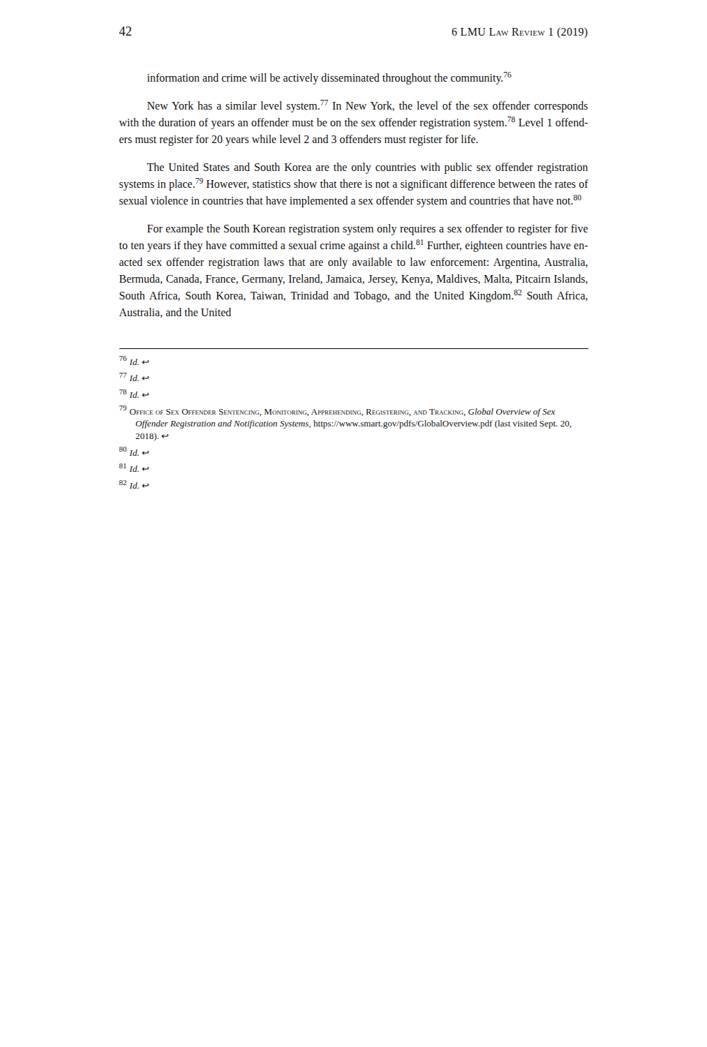42 6 LMU Law Review 1 (2019)
information and crime will be actively disseminated throughout the community.76
New York has a similar level system.77 In New York, the level of the sex offender corresponds with the duration of years an offender must be on the sex offender registration system.78 Level 1 offenders must register for 20 years while level 2 and 3 offenders must register for life.
The United States and South Korea are the only countries with public sex offender registration systems in place.79 However, statistics show that there is not a significant difference between the rates of sexual violence in countries that have implemented a sex offender system and countries that have not.80
For example the South Korean registration system only requires a sex offender to register for five to ten years if they have committed a sexual crime against a child.81 Further, eighteen countries have enacted sex offender registration laws that are only available to law enforcement: Argentina, Australia, Bermuda, Canada, France, Germany, Ireland, Jamaica, Jersey, Kenya, Maldives, Malta, Pitcairn Islands, South Africa, South Korea, Taiwan, Trinidad and Tobago, and the United Kingdom.82 South Africa, Australia, and the United
76 Id. ↩
77 Id. ↩
78 Id. ↩
79 Office of Sex Offender Sentencing, Monitoring, Apprehending, Registering, and Tracking, Global Overview of Sex Offender Registration and Notification Systems, https://www.smart.gov/pdfs/GlobalOverview.pdf (last visited Sept. 20, 2018). ↩
80 Id. ↩
81 Id. ↩
82 Id. ↩